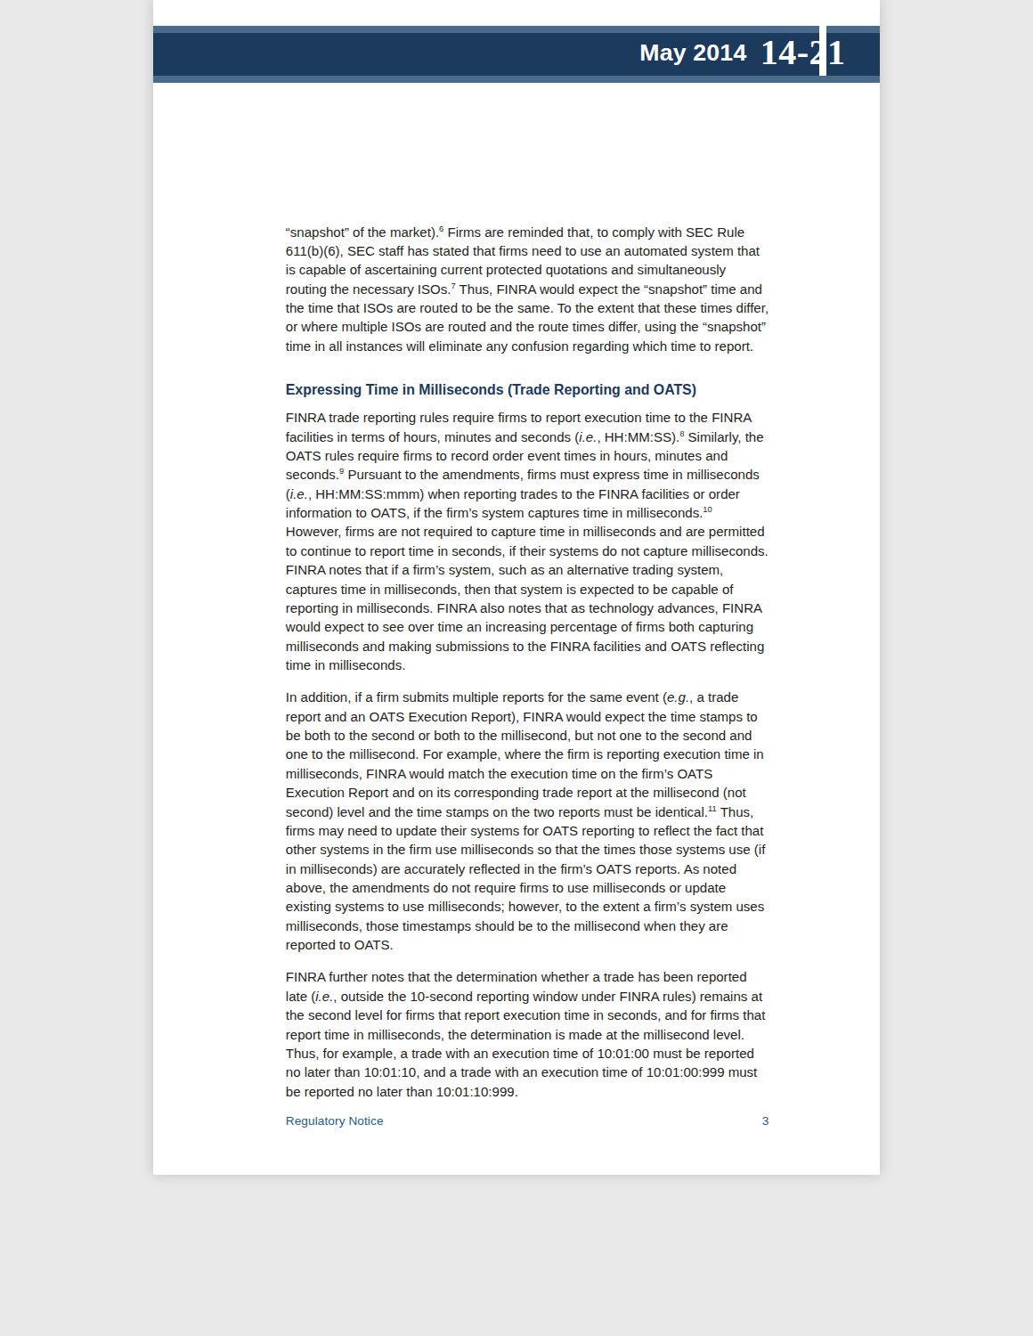May 2014 14-21
“snapshot” of the market).6 Firms are reminded that, to comply with SEC Rule 611(b)(6), SEC staff has stated that firms need to use an automated system that is capable of ascertaining current protected quotations and simultaneously routing the necessary ISOs.7 Thus, FINRA would expect the “snapshot” time and the time that ISOs are routed to be the same. To the extent that these times differ, or where multiple ISOs are routed and the route times differ, using the “snapshot” time in all instances will eliminate any confusion regarding which time to report.
Expressing Time in Milliseconds (Trade Reporting and OATS)
FINRA trade reporting rules require firms to report execution time to the FINRA facilities in terms of hours, minutes and seconds (i.e., HH:MM:SS).8 Similarly, the OATS rules require firms to record order event times in hours, minutes and seconds.9 Pursuant to the amendments, firms must express time in milliseconds (i.e., HH:MM:SS:mmm) when reporting trades to the FINRA facilities or order information to OATS, if the firm’s system captures time in milliseconds.10 However, firms are not required to capture time in milliseconds and are permitted to continue to report time in seconds, if their systems do not capture milliseconds. FINRA notes that if a firm’s system, such as an alternative trading system, captures time in milliseconds, then that system is expected to be capable of reporting in milliseconds. FINRA also notes that as technology advances, FINRA would expect to see over time an increasing percentage of firms both capturing milliseconds and making submissions to the FINRA facilities and OATS reflecting time in milliseconds.
In addition, if a firm submits multiple reports for the same event (e.g., a trade report and an OATS Execution Report), FINRA would expect the time stamps to be both to the second or both to the millisecond, but not one to the second and one to the millisecond. For example, where the firm is reporting execution time in milliseconds, FINRA would match the execution time on the firm’s OATS Execution Report and on its corresponding trade report at the millisecond (not second) level and the time stamps on the two reports must be identical.11 Thus, firms may need to update their systems for OATS reporting to reflect the fact that other systems in the firm use milliseconds so that the times those systems use (if in milliseconds) are accurately reflected in the firm’s OATS reports. As noted above, the amendments do not require firms to use milliseconds or update existing systems to use milliseconds; however, to the extent a firm’s system uses milliseconds, those timestamps should be to the millisecond when they are reported to OATS.
FINRA further notes that the determination whether a trade has been reported late (i.e., outside the 10-second reporting window under FINRA rules) remains at the second level for firms that report execution time in seconds, and for firms that report time in milliseconds, the determination is made at the millisecond level. Thus, for example, a trade with an execution time of 10:01:00 must be reported no later than 10:01:10, and a trade with an execution time of 10:01:00:999 must be reported no later than 10:01:10:999.
Regulatory Notice 3